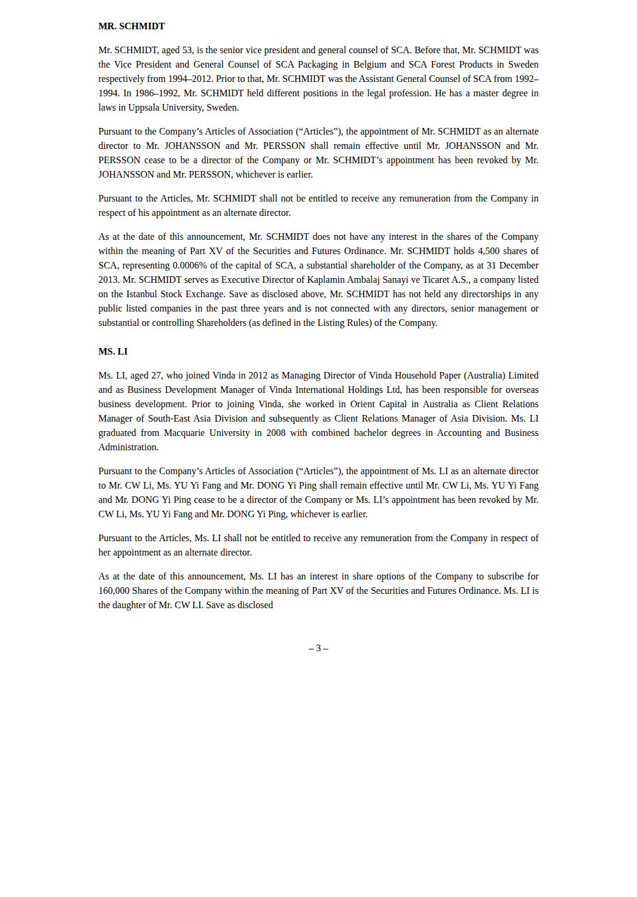MR. SCHMIDT
Mr. SCHMIDT, aged 53, is the senior vice president and general counsel of SCA. Before that, Mr. SCHMIDT was the Vice President and General Counsel of SCA Packaging in Belgium and SCA Forest Products in Sweden respectively from 1994–2012. Prior to that, Mr. SCHMIDT was the Assistant General Counsel of SCA from 1992–1994. In 1986–1992, Mr. SCHMIDT held different positions in the legal profession. He has a master degree in laws in Uppsala University, Sweden.
Pursuant to the Company’s Articles of Association (“Articles”), the appointment of Mr. SCHMIDT as an alternate director to Mr. JOHANSSON and Mr. PERSSON shall remain effective until Mr. JOHANSSON and Mr. PERSSON cease to be a director of the Company or Mr. SCHMIDT’s appointment has been revoked by Mr. JOHANSSON and Mr. PERSSON, whichever is earlier.
Pursuant to the Articles, Mr. SCHMIDT shall not be entitled to receive any remuneration from the Company in respect of his appointment as an alternate director.
As at the date of this announcement, Mr. SCHMIDT does not have any interest in the shares of the Company within the meaning of Part XV of the Securities and Futures Ordinance. Mr. SCHMIDT holds 4,500 shares of SCA, representing 0.0006% of the capital of SCA, a substantial shareholder of the Company, as at 31 December 2013. Mr. SCHMIDT serves as Executive Director of Kaplamin Ambalaj Sanayi ve Ticaret A.S., a company listed on the Istanbul Stock Exchange. Save as disclosed above, Mr. SCHMIDT has not held any directorships in any public listed companies in the past three years and is not connected with any directors, senior management or substantial or controlling Shareholders (as defined in the Listing Rules) of the Company.
MS. LI
Ms. LI, aged 27, who joined Vinda in 2012 as Managing Director of Vinda Household Paper (Australia) Limited and as Business Development Manager of Vinda International Holdings Ltd, has been responsible for overseas business development. Prior to joining Vinda, she worked in Orient Capital in Australia as Client Relations Manager of South-East Asia Division and subsequently as Client Relations Manager of Asia Division. Ms. LI graduated from Macquarie University in 2008 with combined bachelor degrees in Accounting and Business Administration.
Pursuant to the Company’s Articles of Association (“Articles”), the appointment of Ms. LI as an alternate director to Mr. CW Li, Ms. YU Yi Fang and Mr. DONG Yi Ping shall remain effective until Mr. CW Li, Ms. YU Yi Fang and Mr. DONG Yi Ping cease to be a director of the Company or Ms. LI’s appointment has been revoked by Mr. CW Li, Ms. YU Yi Fang and Mr. DONG Yi Ping, whichever is earlier.
Pursuant to the Articles, Ms. LI shall not be entitled to receive any remuneration from the Company in respect of her appointment as an alternate director.
As at the date of this announcement, Ms. LI has an interest in share options of the Company to subscribe for 160,000 Shares of the Company within the meaning of Part XV of the Securities and Futures Ordinance. Ms. LI is the daughter of Mr. CW LI. Save as disclosed
– 3 –